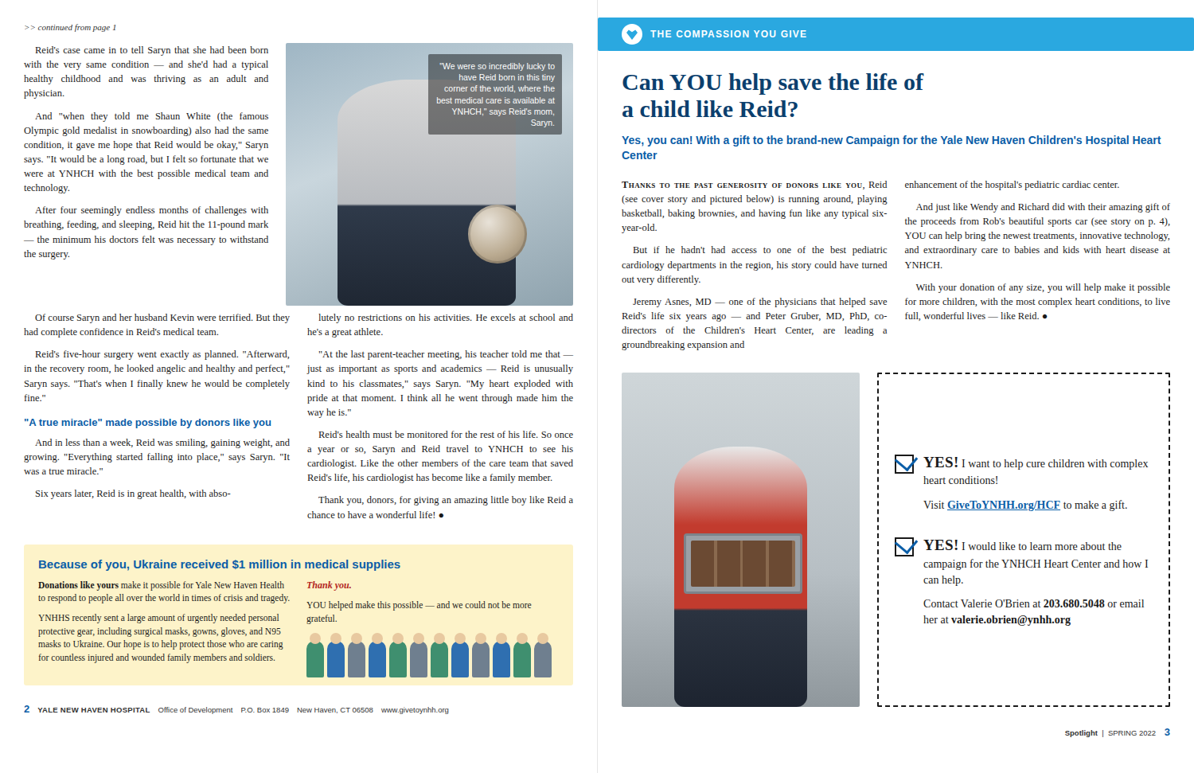>> continued from page 1
Reid's case came in to tell Saryn that she had been born with the very same condition — and she'd had a typical healthy childhood and was thriving as an adult and physician.
And "when they told me Shaun White (the famous Olympic gold medalist in snowboarding) also had the same condition, it gave me hope that Reid would be okay," Saryn says. "It would be a long road, but I felt so fortunate that we were at YNHCH with the best possible medical team and technology.
After four seemingly endless months of challenges with breathing, feeding, and sleeping, Reid hit the 11-pound mark — the minimum his doctors felt was necessary to withstand the surgery.
"We were so incredibly lucky to have Reid born in this tiny corner of the world, where the best medical care is available at YNHCH," says Reid's mom, Saryn.
Of course Saryn and her husband Kevin were terrified. But they had complete confidence in Reid's medical team.
Reid's five-hour surgery went exactly as planned. "Afterward, in the recovery room, he looked angelic and healthy and perfect," Saryn says. "That's when I finally knew he would be completely fine."
"A true miracle" made possible by donors like you
And in less than a week, Reid was smiling, gaining weight, and growing. "Everything started falling into place," says Saryn. "It was a true miracle."
Six years later, Reid is in great health, with abso-
lutely no restrictions on his activities. He excels at school and he's a great athlete.
"At the last parent-teacher meeting, his teacher told me that — just as important as sports and academics — Reid is unusually kind to his classmates," says Saryn. "My heart exploded with pride at that moment. I think all he went through made him the way he is."
Reid's health must be monitored for the rest of his life. So once a year or so, Saryn and Reid travel to YNHCH to see his cardiologist. Like the other members of the care team that saved Reid's life, his cardiologist has become like a family member.
Thank you, donors, for giving an amazing little boy like Reid a chance to have a wonderful life! ●
Because of you, Ukraine received $1 million in medical supplies
Donations like yours make it possible for Yale New Haven Health to respond to people all over the world in times of crisis and tragedy.
YNHHS recently sent a large amount of urgently needed personal protective gear, including surgical masks, gowns, gloves, and N95 masks to Ukraine. Our hope is to help protect those who are caring for countless injured and wounded family members and soldiers.
Thank you.
YOU helped make this possible — and we could not be more grateful.
2 YALE NEW HAVEN HOSPITAL Office of Development P.O. Box 1849 New Haven, CT 06508 www.givetoynhh.org
THE COMPASSION YOU GIVE
Can YOU help save the life of
a child like Reid?
Yes, you can! With a gift to the brand-new Campaign for the Yale New Haven Children's Hospital Heart Center
Thanks to the past generosity of donors like you, Reid (see cover story and pictured below) is running around, playing basketball, baking brownies, and having fun like any typical six-year-old.
But if he hadn't had access to one of the best pediatric cardiology departments in the region, his story could have turned out very differently.
Jeremy Asnes, MD — one of the physicians that helped save Reid's life six years ago — and Peter Gruber, MD, PhD, co-directors of the Children's Heart Center, are leading a groundbreaking expansion and
enhancement of the hospital's pediatric cardiac center.
And just like Wendy and Richard did with their amazing gift of the proceeds from Rob's beautiful sports car (see story on p. 4), YOU can help bring the newest treatments, innovative technology, and extraordinary care to babies and kids with heart disease at YNHCH.
With your donation of any size, you will help make it possible for more children, with the most complex heart conditions, to live full, wonderful lives — like Reid. ●
YES! I want to help cure children with complex heart conditions! Visit GiveToYNHH.org/HCF to make a gift.
YES! I would like to learn more about the campaign for the YNHCH Heart Center and how I can help. Contact Valerie O'Brien at 203.680.5048 or email her at valerie.obrien@ynhh.org
Spotlight | SPRING 2022 3